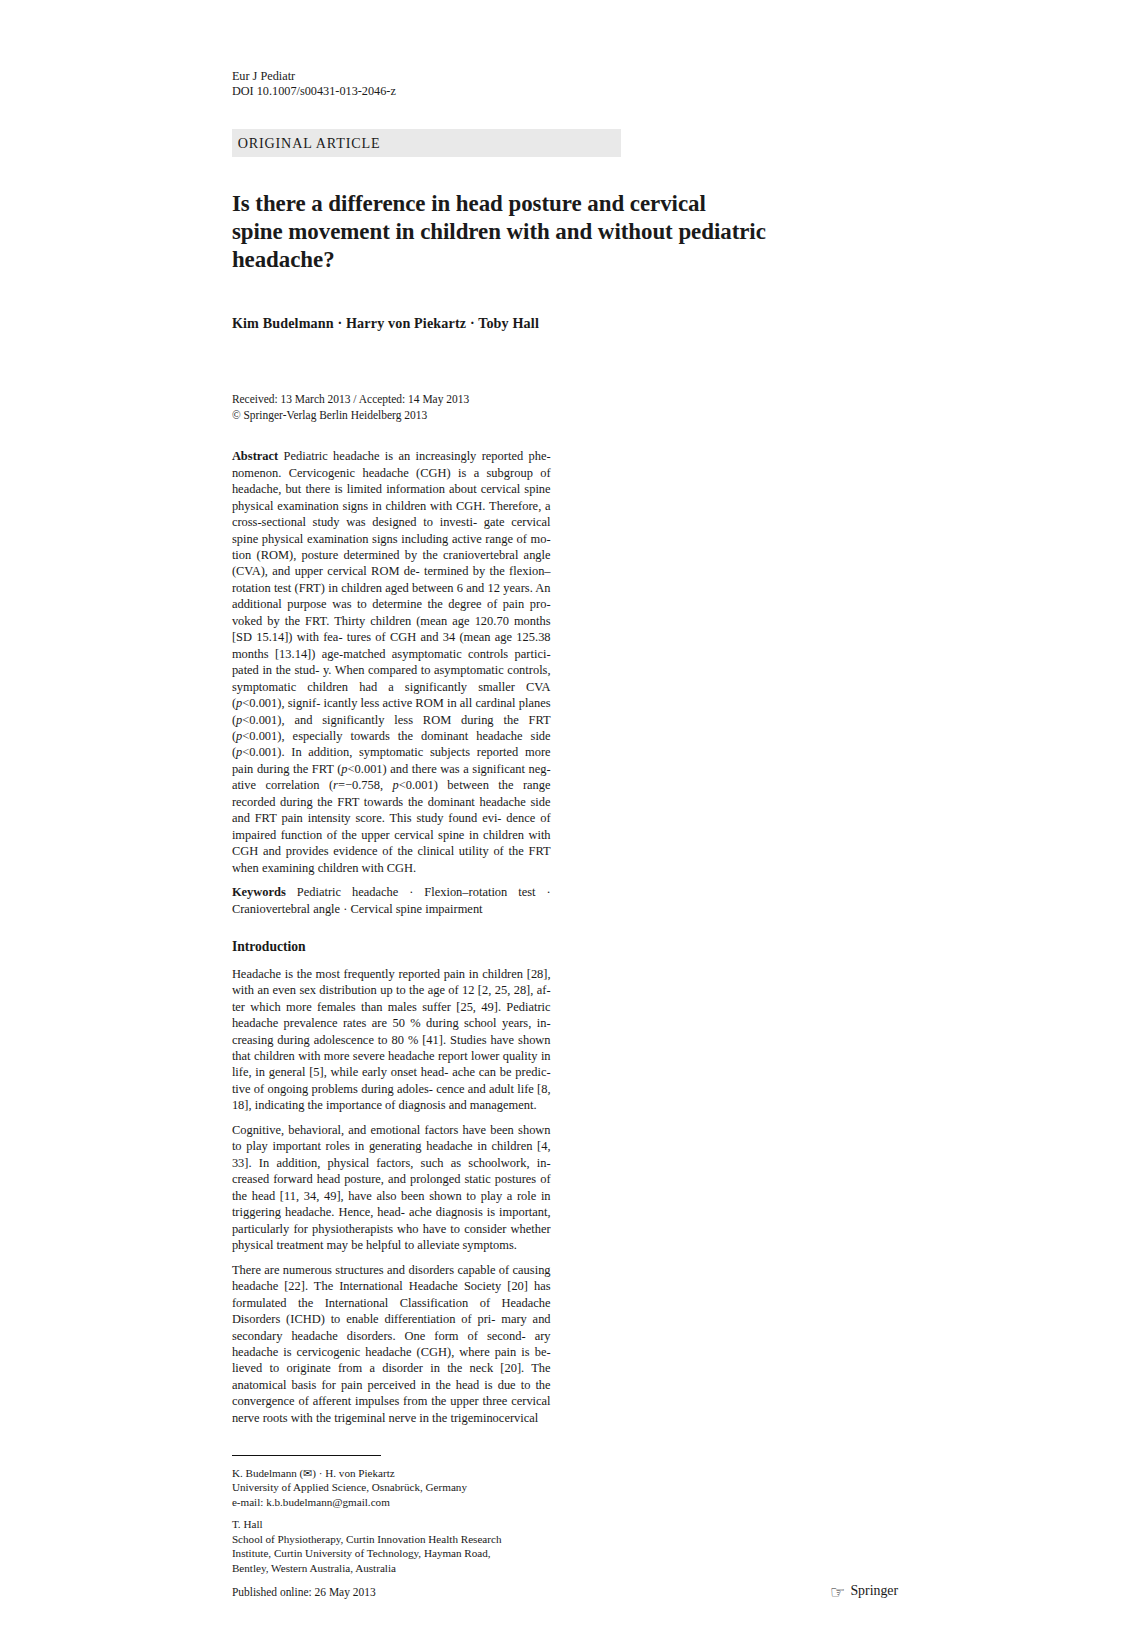Eur J Pediatr DOI 10.1007/s00431-013-2046-z
ORIGINAL ARTICLE
Is there a difference in head posture and cervical
spine movement in children with and without pediatric
headache?
Kim Budelmann · Harry von Piekartz · Toby Hall
Received: 13 March 2013 / Accepted: 14 May 2013
© Springer-Verlag Berlin Heidelberg 2013
Abstract Pediatric headache is an increasingly reported phenomenon. Cervicogenic headache (CGH) is a subgroup of headache, but there is limited information about cervical spine physical examination signs in children with CGH. Therefore, a cross-sectional study was designed to investi- gate cervical spine physical examination signs including active range of motion (ROM), posture determined by the craniovertebral angle (CVA), and upper cervical ROM de- termined by the flexion–rotation test (FRT) in children aged between 6 and 12 years. An additional purpose was to determine the degree of pain provoked by the FRT. Thirty children (mean age 120.70 months [SD 15.14]) with fea- tures of CGH and 34 (mean age 125.38 months [13.14]) age-matched asymptomatic controls participated in the stud- y. When compared to asymptomatic controls, symptomatic children had a significantly smaller CVA (p<0.001), signif- icantly less active ROM in all cardinal planes (p<0.001), and significantly less ROM during the FRT (p<0.001), especially towards the dominant headache side (p<0.001). In addition, symptomatic subjects reported more pain during the FRT (p<0.001) and there was a significant negative correlation (r=−0.758, p<0.001) between the range recorded during the FRT towards the dominant headache side and FRT pain intensity score. This study found evi- dence of impaired function of the upper cervical spine in children with CGH and provides evidence of the clinical utility of the FRT when examining children with CGH.
Keywords Pediatric headache · Flexion–rotation test · Craniovertebral angle · Cervical spine impairment
Introduction
Headache is the most frequently reported pain in children [28], with an even sex distribution up to the age of 12 [2, 25, 28], after which more females than males suffer [25, 49]. Pediatric headache prevalence rates are 50 % during school years, increasing during adolescence to 80 % [41]. Studies have shown that children with more severe headache report lower quality in life, in general [5], while early onset head- ache can be predictive of ongoing problems during adoles- cence and adult life [8, 18], indicating the importance of diagnosis and management.
Cognitive, behavioral, and emotional factors have been shown to play important roles in generating headache in children [4, 33]. In addition, physical factors, such as schoolwork, increased forward head posture, and prolonged static postures of the head [11, 34, 49], have also been shown to play a role in triggering headache. Hence, head- ache diagnosis is important, particularly for physiotherapists who have to consider whether physical treatment may be helpful to alleviate symptoms.
There are numerous structures and disorders capable of causing headache [22]. The International Headache Society [20] has formulated the International Classification of Headache Disorders (ICHD) to enable differentiation of pri- mary and secondary headache disorders. One form of second- ary headache is cervicogenic headache (CGH), where pain is believed to originate from a disorder in the neck [20]. The anatomical basis for pain perceived in the head is due to the convergence of afferent impulses from the upper three cervical nerve roots with the trigeminal nerve in the trigeminocervical
K. Budelmann (✉) · H. von Piekartz
University of Applied Science, Osnabrück, Germany
e-mail: k.b.budelmann@gmail.com
T. Hall
School of Physiotherapy, Curtin Innovation Health Research
Institute, Curtin University of Technology, Hayman Road,
Bentley, Western Australia, Australia
Published online: 26 May 2013
☞Springer